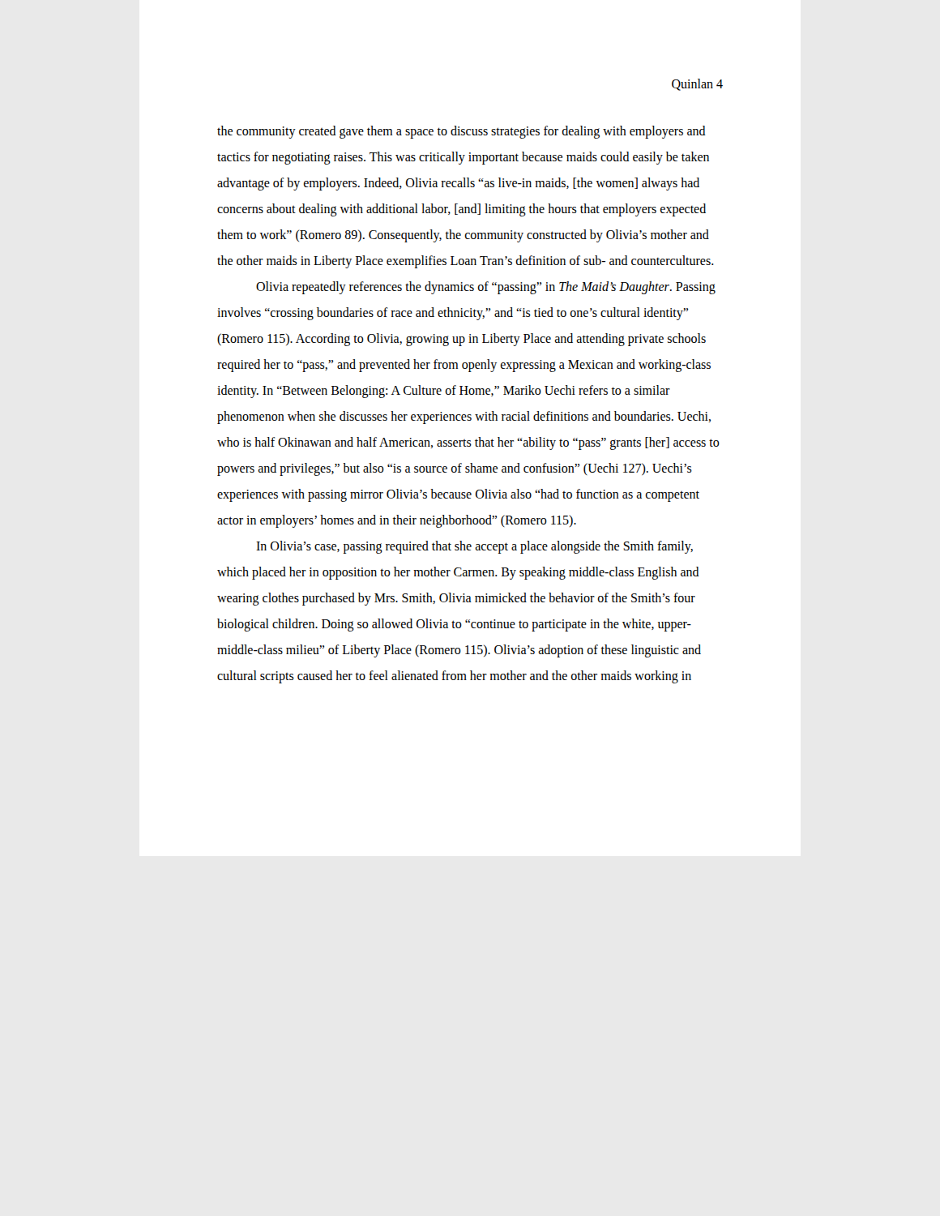Quinlan 4
the community created gave them a space to discuss strategies for dealing with employers and tactics for negotiating raises. This was critically important because maids could easily be taken advantage of by employers. Indeed, Olivia recalls “as live-in maids, [the women] always had concerns about dealing with additional labor, [and] limiting the hours that employers expected them to work” (Romero 89). Consequently, the community constructed by Olivia’s mother and the other maids in Liberty Place exemplifies Loan Tran’s definition of sub- and countercultures.
Olivia repeatedly references the dynamics of “passing” in The Maid’s Daughter. Passing involves “crossing boundaries of race and ethnicity,” and “is tied to one’s cultural identity” (Romero 115). According to Olivia, growing up in Liberty Place and attending private schools required her to “pass,” and prevented her from openly expressing a Mexican and working-class identity. In “Between Belonging: A Culture of Home,” Mariko Uechi refers to a similar phenomenon when she discusses her experiences with racial definitions and boundaries. Uechi, who is half Okinawan and half American, asserts that her “ability to “pass” grants [her] access to powers and privileges,” but also “is a source of shame and confusion” (Uechi 127). Uechi’s experiences with passing mirror Olivia’s because Olivia also “had to function as a competent actor in employers’ homes and in their neighborhood” (Romero 115).
In Olivia’s case, passing required that she accept a place alongside the Smith family, which placed her in opposition to her mother Carmen. By speaking middle-class English and wearing clothes purchased by Mrs. Smith, Olivia mimicked the behavior of the Smith’s four biological children. Doing so allowed Olivia to “continue to participate in the white, upper-middle-class milieu” of Liberty Place (Romero 115). Olivia’s adoption of these linguistic and cultural scripts caused her to feel alienated from her mother and the other maids working in